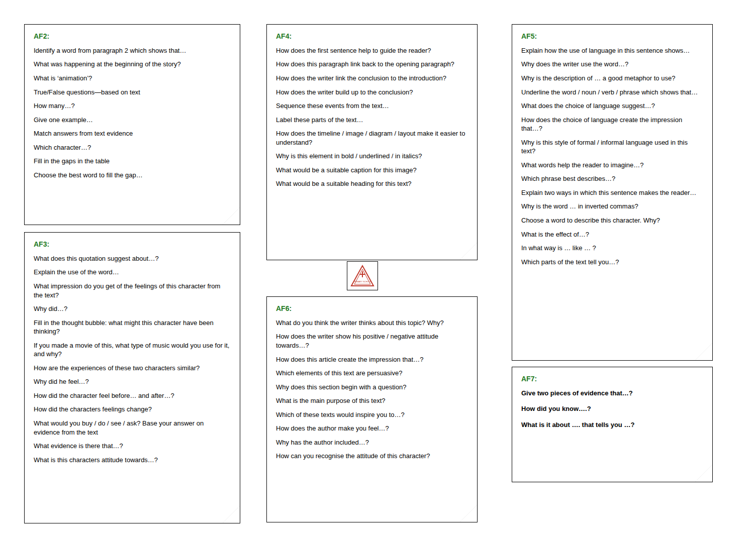AF2:
Identify a word from paragraph 2 which shows that…
What was happening at the beginning of the story?
What is ‘animation’?
True/False questions—based on text
How many…?
Give one example…
Match answers from text evidence
Which character…?
Fill in the gaps in the table
Choose the best word to fill the gap…
AF3:
What does this quotation suggest about…?
Explain the use of the word…
What impression do you get of the feelings of this character from the text?
Why did…?
Fill in the thought bubble: what might this character have been thinking?
If you made a movie of this, what type of music would you use for it, and why?
How are the experiences of these two characters similar?
Why did he feel…?
How did the character feel before… and after…?
How did the characters feelings change?
What would you buy / do / see / ask? Base your answer on evidence from the text
What evidence is there that…?
What is this characters attitude towards…?
AF4:
How does the first sentence help to guide the reader?
How does this paragraph link back to the opening paragraph?
How does the writer link the conclusion to the introduction?
How does the writer build up to the conclusion?
Sequence these events from the text…
Label these parts of the text…
How does the timeline / image / diagram / layout make it easier to understand?
Why is this element in bold / underlined / in italics?
What would be a suitable caption for this image?
What would be a suitable heading for this text?
AF6:
What do you think the writer thinks about this topic? Why?
How does the writer show his positive / negative attitude towards…?
How does this article create the impression that…?
Which elements of this text are persuasive?
Why does this section begin with a question?
What is the main purpose of this text?
Which of these texts would inspire you to…?
How does the author make you feel…?
Why has the author included…?
How can you recognise the attitude of this character?
AF5:
Explain how the use of language in this sentence shows…
Why does the writer use the word…?
Why is the description of … a good metaphor to use?
Underline the word / noun / verb / phrase which shows that…
What does the choice of language suggest…?
How does the choice of language create the impression that…?
Why is this style of formal / informal language used in this text?
What words help the reader to imagine…?
Which phrase best describes…?
Explain two ways in which this sentence makes the reader…
Why is the word … in inverted commas?
Choose a word to describe this character. Why?
What is the effect of…?
In what way is … like … ?
Which parts of the text tell you…?
AF7:
Give two pieces of evidence that…?
How did you know….?
What is it about …. that tells you …?
PRIMARY SCHOOL